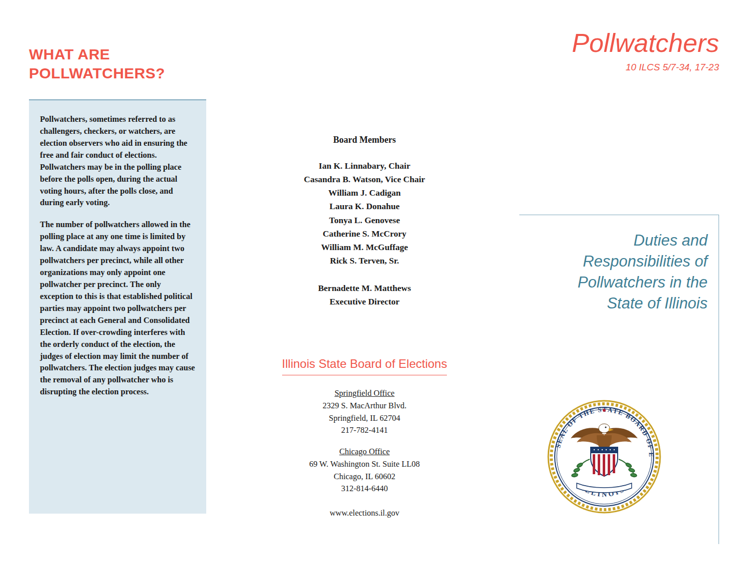What are
Pollwatchers?
Pollwatchers, sometimes referred to as challengers, checkers, or watchers, are election observers who aid in ensuring the free and fair conduct of elections. Pollwatchers may be in the polling place before the polls open, during the actual voting hours, after the polls close, and during early voting.
The number of pollwatchers allowed in the polling place at any one time is limited by law. A candidate may always appoint two pollwatchers per precinct, while all other organizations may only appoint one pollwatcher per precinct. The only exception to this is that established political parties may appoint two pollwatchers per precinct at each General and Consolidated Election. If over-crowding interferes with the orderly conduct of the election, the judges of election may limit the number of pollwatchers. The election judges may cause the removal of any pollwatcher who is disrupting the election process.
Board Members
Ian K. Linnabary, Chair
Casandra B. Watson, Vice Chair
William J. Cadigan
Laura K. Donahue
Tonya L. Genovese
Catherine S. McCrory
William M. McGuffage
Rick S. Terven, Sr.
Bernadette M. Matthews
Executive Director
Illinois State Board of Elections
Springfield Office
2329 S. MacArthur Blvd.
Springfield, IL 62704
217-782-4141
Chicago Office
69 W. Washington St. Suite LL08
Chicago, IL 60602
312-814-6440
www.elections.il.gov
Pollwatchers
10 ILCS 5/7-34, 17-23
Duties and
Responsibilities of
Pollwatchers in the
State of Illinois
SEAL OF THE STATE BOARD OF ELECTIONS ILLINOIS